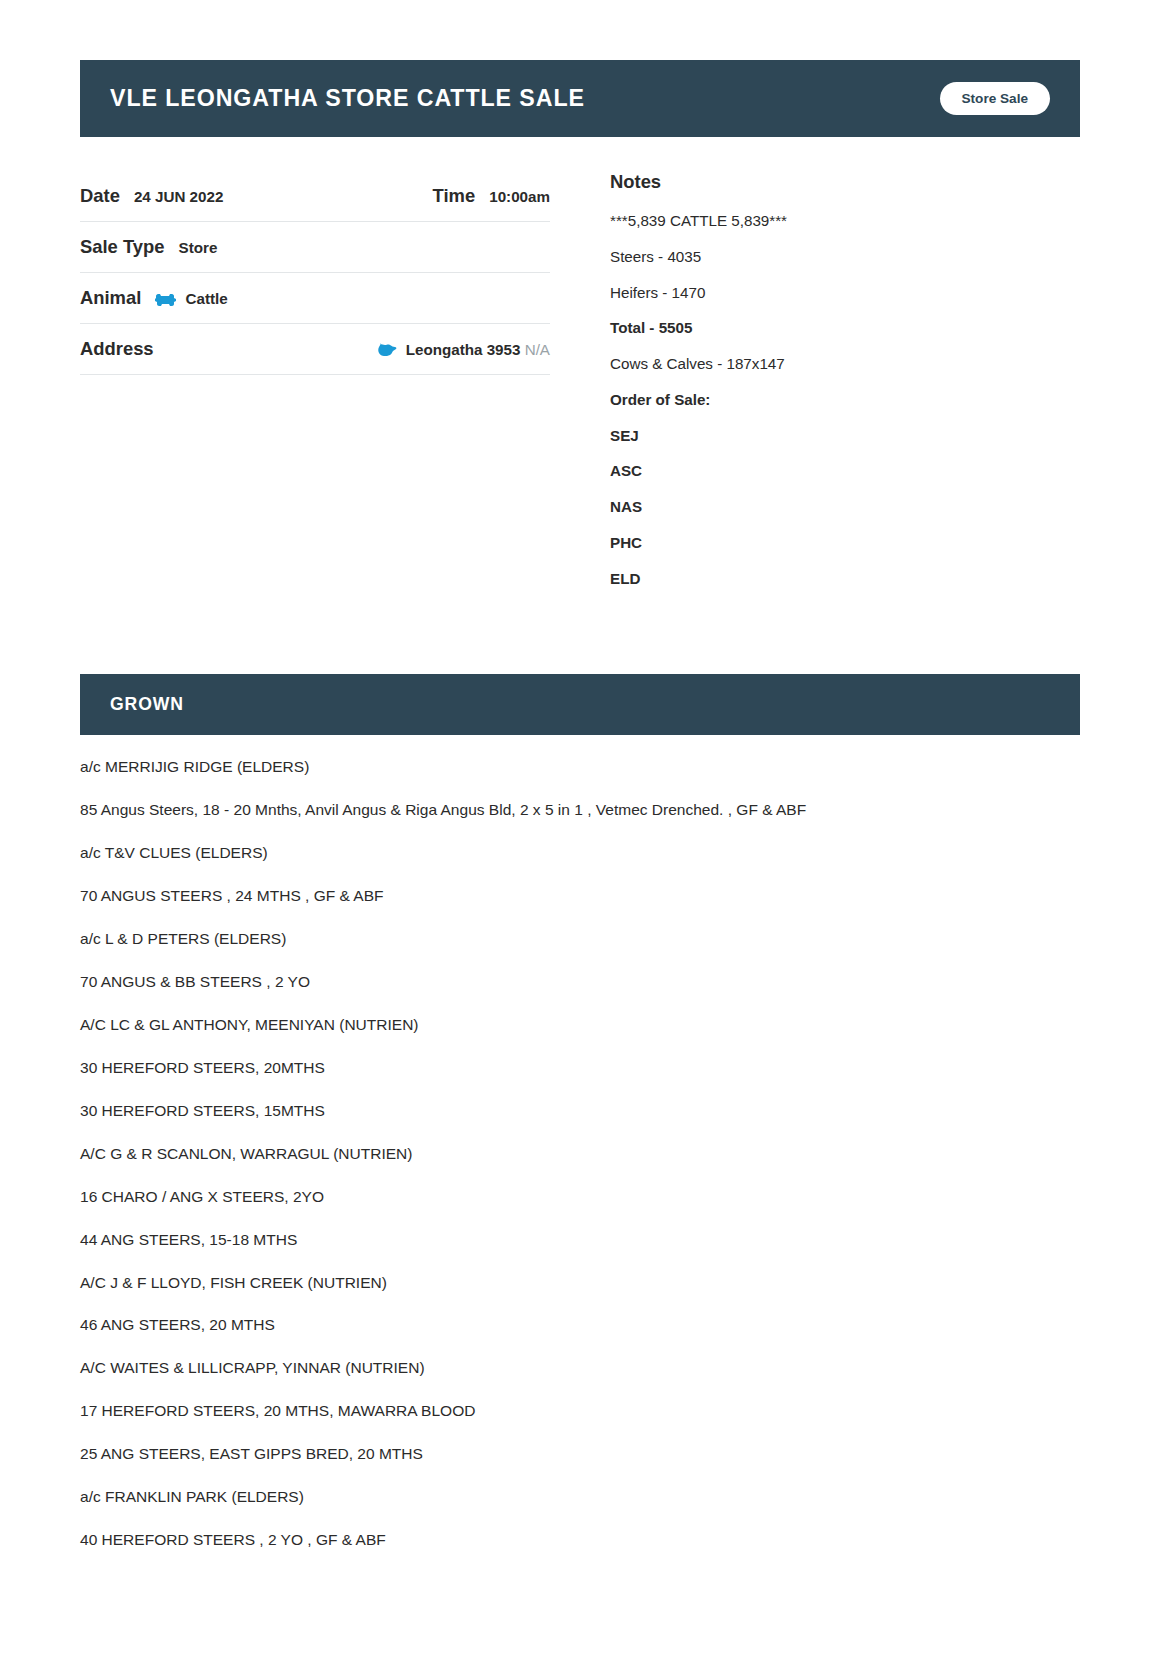VLE Leongatha Store Cattle Sale
Store Sale
Date 24 JUN 2022 Time 10:00am
Sale Type Store
Animal Cattle
Address Leongatha 3953 N/A
Notes
***5,839 CATTLE 5,839***
Steers - 4035
Heifers - 1470
Total - 5505
Cows & Calves - 187x147
Order of Sale:
SEJ
ASC
NAS
PHC
ELD
Grown
a/c MERRIJIG RIDGE (ELDERS)
85 Angus Steers, 18 - 20 Mnths, Anvil Angus & Riga Angus Bld, 2 x 5 in 1 , Vetmec Drenched. , GF & ABF
a/c T&V CLUES (ELDERS)
70 ANGUS STEERS , 24 MTHS , GF & ABF
a/c L & D PETERS (ELDERS)
70 ANGUS & BB STEERS , 2 YO
A/C LC & GL ANTHONY, MEENIYAN (NUTRIEN)
30 HEREFORD STEERS, 20MTHS
30 HEREFORD STEERS, 15MTHS
A/C G & R SCANLON, WARRAGUL (NUTRIEN)
16 CHARO / ANG X STEERS, 2YO
44 ANG STEERS, 15-18 MTHS
A/C J & F LLOYD, FISH CREEK (NUTRIEN)
46 ANG STEERS, 20 MTHS
A/C WAITES & LILLICRAPP, YINNAR (NUTRIEN)
17 HEREFORD STEERS, 20 MTHS, MAWARRA BLOOD
25 ANG STEERS, EAST GIPPS BRED, 20 MTHS
a/c FRANKLIN PARK (ELDERS)
40 HEREFORD STEERS , 2 YO , GF & ABF